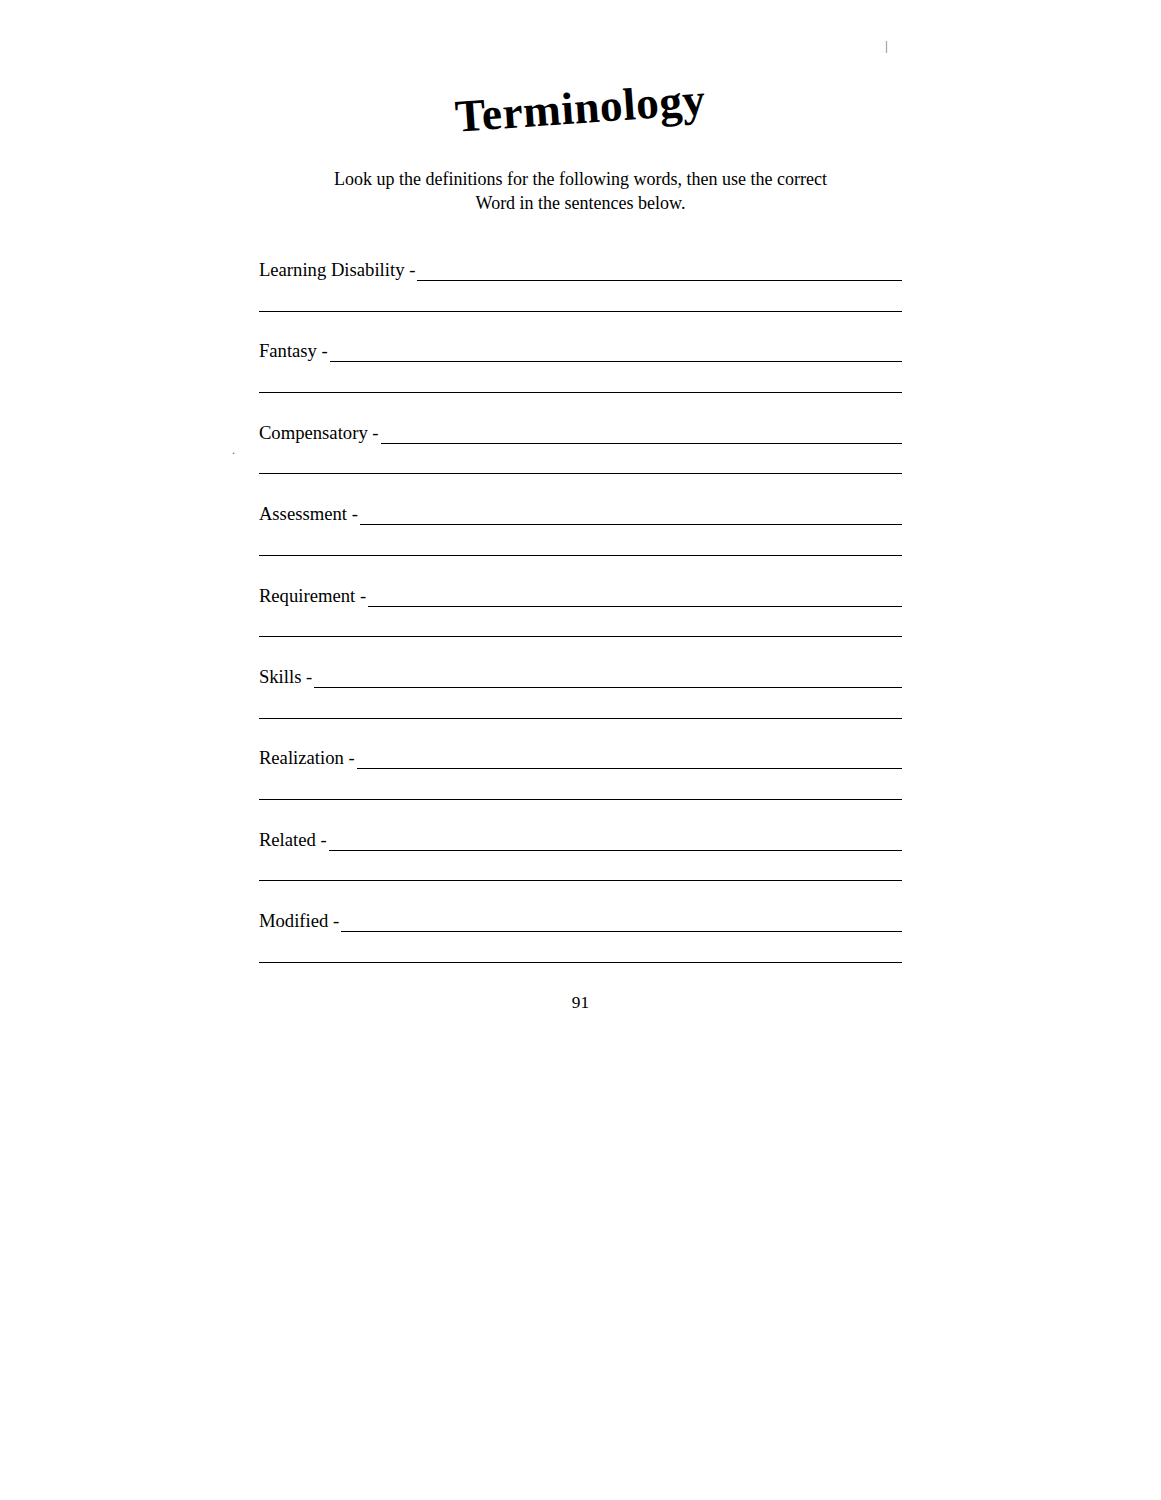| .
Terminology
Look up the definitions for the following words, then use the correct
Word in the sentences below.
Learning Disability -
Fantasy -
Compensatory -
Assessment -
Requirement -
Skills -
Realization -
Related -
Modified -
91